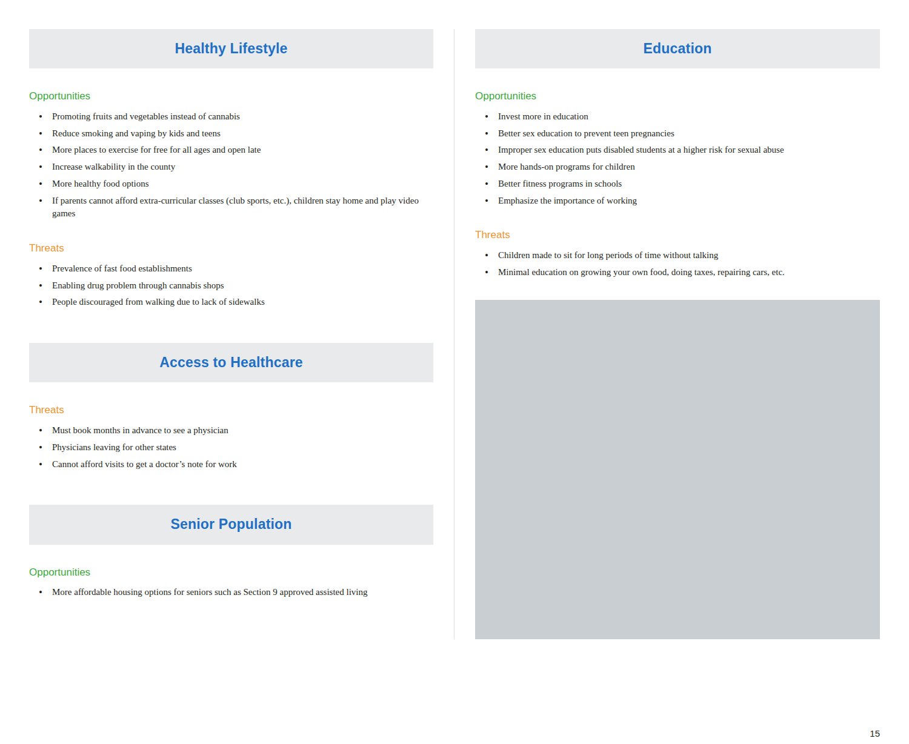Healthy Lifestyle
Opportunities
Promoting fruits and vegetables instead of cannabis
Reduce smoking and vaping by kids and teens
More places to exercise for free for all ages and open late
Increase walkability in the county
More healthy food options
If parents cannot afford extra-curricular classes (club sports, etc.), children stay home and play video games
Threats
Prevalence of fast food establishments
Enabling drug problem through cannabis shops
People discouraged from walking due to lack of sidewalks
Access to Healthcare
Threats
Must book months in advance to see a physician
Physicians leaving for other states
Cannot afford visits to get a doctor’s note for work
Senior Population
Opportunities
More affordable housing options for seniors such as Section 9 approved assisted living
Education
Opportunities
Invest more in education
Better sex education to prevent teen pregnancies
Improper sex education puts disabled students at a higher risk for sexual abuse
More hands-on programs for children
Better fitness programs in schools
Emphasize the importance of working
Threats
Children made to sit for long periods of time without talking
Minimal education on growing your own food, doing taxes, repairing cars, etc.
15